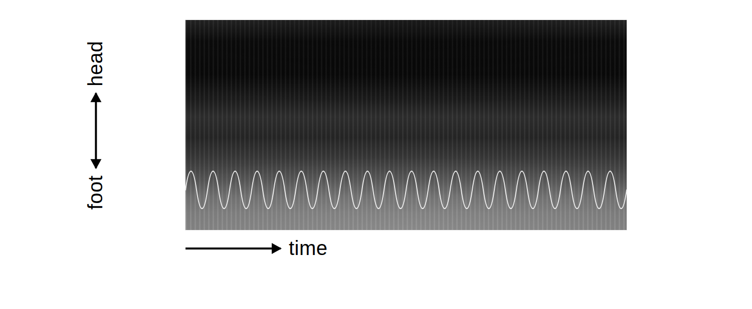foot head
time
Axis labels: vertical axis spans from foot to head; horizontal axis is time.